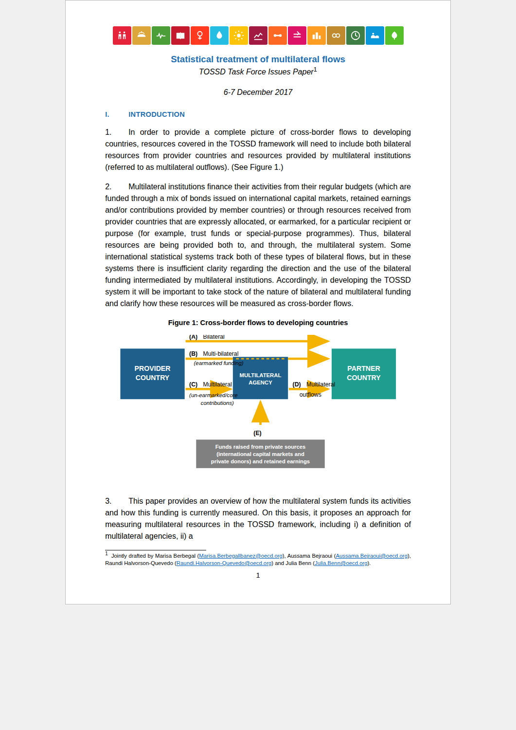Statistical treatment of multilateral flows
TOSSD Task Force Issues Paper1
6-7 December 2017
I. INTRODUCTION
1. In order to provide a complete picture of cross-border flows to developing countries, resources covered in the TOSSD framework will need to include both bilateral resources from provider countries and resources provided by multilateral institutions (referred to as multilateral outflows). (See Figure 1.)
2. Multilateral institutions finance their activities from their regular budgets (which are funded through a mix of bonds issued on international capital markets, retained earnings and/or contributions provided by member countries) or through resources received from provider countries that are expressly allocated, or earmarked, for a particular recipient or purpose (for example, trust funds or special-purpose programmes). Thus, bilateral resources are being provided both to, and through, the multilateral system. Some international statistical systems track both of these types of bilateral flows, but in these systems there is insufficient clarity regarding the direction and the use of the bilateral funding intermediated by multilateral institutions. Accordingly, in developing the TOSSD system it will be important to take stock of the nature of bilateral and multilateral funding and clarify how these resources will be measured as cross-border flows.
Figure 1: Cross-border flows to developing countries
PROVIDER COUNTRY PARTNER COUNTRY MULTILATERAL AGENCY (A) Bilateral (B) Multi-bilateral (earmarked funding) (C) Multilateral (un-earmarked/core contributions) (D) Multilateral outflows (E) Funds raised from private sources (international capital markets and private donors) and retained earnings
3. This paper provides an overview of how the multilateral system funds its activities and how this funding is currently measured. On this basis, it proposes an approach for measuring multilateral resources in the TOSSD framework, including i) a definition of multilateral agencies, ii) a
1 Jointly drafted by Marisa Berbegal (Marisa.Berbegallbanez@oecd.org), Aussama Bejraoui (Aussama.Bejraoui@oecd.org), Raundi Halvorson-Quevedo (Raundi.Halvorson-Quevedo@oecd.org) and Julia Benn (Julia.Benn@oecd.org).
1